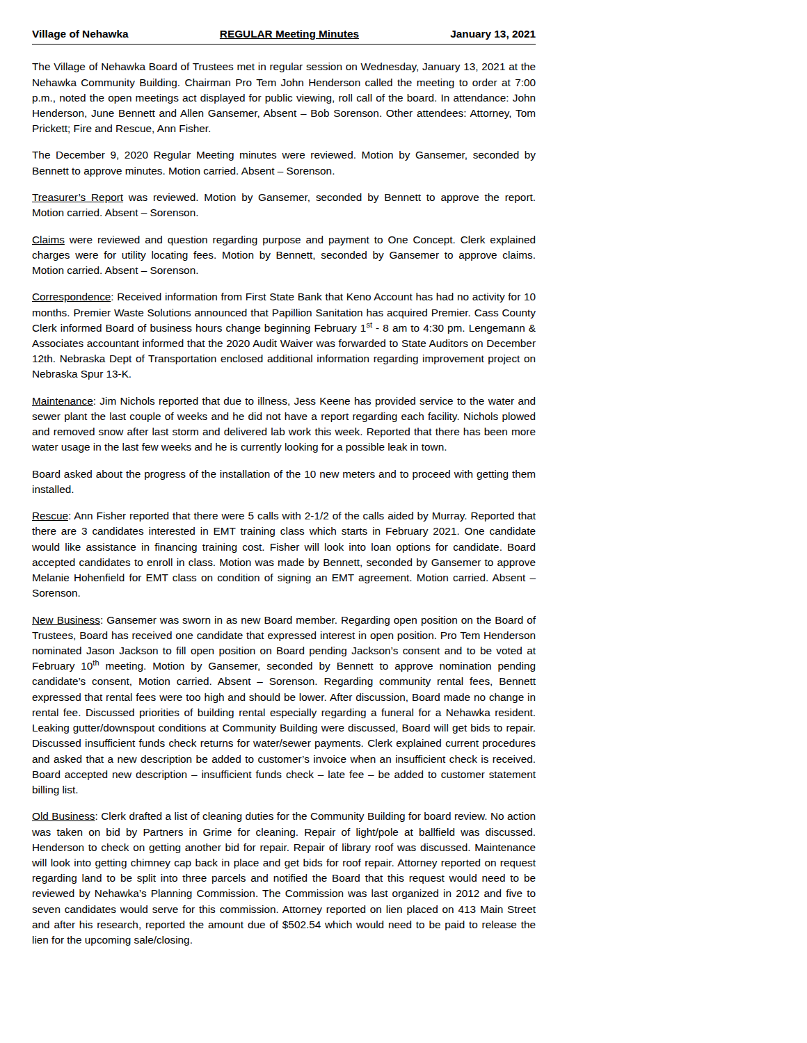Village of Nehawka REGULAR Meeting Minutes January 13, 2021
The Village of Nehawka Board of Trustees met in regular session on Wednesday, January 13, 2021 at the Nehawka Community Building. Chairman Pro Tem John Henderson called the meeting to order at 7:00 p.m., noted the open meetings act displayed for public viewing, roll call of the board. In attendance: John Henderson, June Bennett and Allen Gansemer, Absent – Bob Sorenson. Other attendees: Attorney, Tom Prickett; Fire and Rescue, Ann Fisher.
The December 9, 2020 Regular Meeting minutes were reviewed. Motion by Gansemer, seconded by Bennett to approve minutes. Motion carried. Absent – Sorenson.
Treasurer’s Report was reviewed. Motion by Gansemer, seconded by Bennett to approve the report. Motion carried. Absent – Sorenson.
Claims were reviewed and question regarding purpose and payment to One Concept. Clerk explained charges were for utility locating fees. Motion by Bennett, seconded by Gansemer to approve claims. Motion carried. Absent – Sorenson.
Correspondence: Received information from First State Bank that Keno Account has had no activity for 10 months. Premier Waste Solutions announced that Papillion Sanitation has acquired Premier. Cass County Clerk informed Board of business hours change beginning February 1st - 8 am to 4:30 pm. Lengemann & Associates accountant informed that the 2020 Audit Waiver was forwarded to State Auditors on December 12th. Nebraska Dept of Transportation enclosed additional information regarding improvement project on Nebraska Spur 13-K.
Maintenance: Jim Nichols reported that due to illness, Jess Keene has provided service to the water and sewer plant the last couple of weeks and he did not have a report regarding each facility. Nichols plowed and removed snow after last storm and delivered lab work this week. Reported that there has been more water usage in the last few weeks and he is currently looking for a possible leak in town.
Board asked about the progress of the installation of the 10 new meters and to proceed with getting them installed.
Rescue: Ann Fisher reported that there were 5 calls with 2-1/2 of the calls aided by Murray. Reported that there are 3 candidates interested in EMT training class which starts in February 2021. One candidate would like assistance in financing training cost. Fisher will look into loan options for candidate. Board accepted candidates to enroll in class. Motion was made by Bennett, seconded by Gansemer to approve Melanie Hohenfield for EMT class on condition of signing an EMT agreement. Motion carried. Absent – Sorenson.
New Business: Gansemer was sworn in as new Board member. Regarding open position on the Board of Trustees, Board has received one candidate that expressed interest in open position. Pro Tem Henderson nominated Jason Jackson to fill open position on Board pending Jackson’s consent and to be voted at February 10th meeting. Motion by Gansemer, seconded by Bennett to approve nomination pending candidate’s consent, Motion carried. Absent – Sorenson. Regarding community rental fees, Bennett expressed that rental fees were too high and should be lower. After discussion, Board made no change in rental fee. Discussed priorities of building rental especially regarding a funeral for a Nehawka resident. Leaking gutter/downspout conditions at Community Building were discussed, Board will get bids to repair. Discussed insufficient funds check returns for water/sewer payments. Clerk explained current procedures and asked that a new description be added to customer’s invoice when an insufficient check is received. Board accepted new description – insufficient funds check – late fee – be added to customer statement billing list.
Old Business: Clerk drafted a list of cleaning duties for the Community Building for board review. No action was taken on bid by Partners in Grime for cleaning. Repair of light/pole at ballfield was discussed. Henderson to check on getting another bid for repair. Repair of library roof was discussed. Maintenance will look into getting chimney cap back in place and get bids for roof repair. Attorney reported on request regarding land to be split into three parcels and notified the Board that this request would need to be reviewed by Nehawka’s Planning Commission. The Commission was last organized in 2012 and five to seven candidates would serve for this commission. Attorney reported on lien placed on 413 Main Street and after his research, reported the amount due of $502.54 which would need to be paid to release the lien for the upcoming sale/closing.